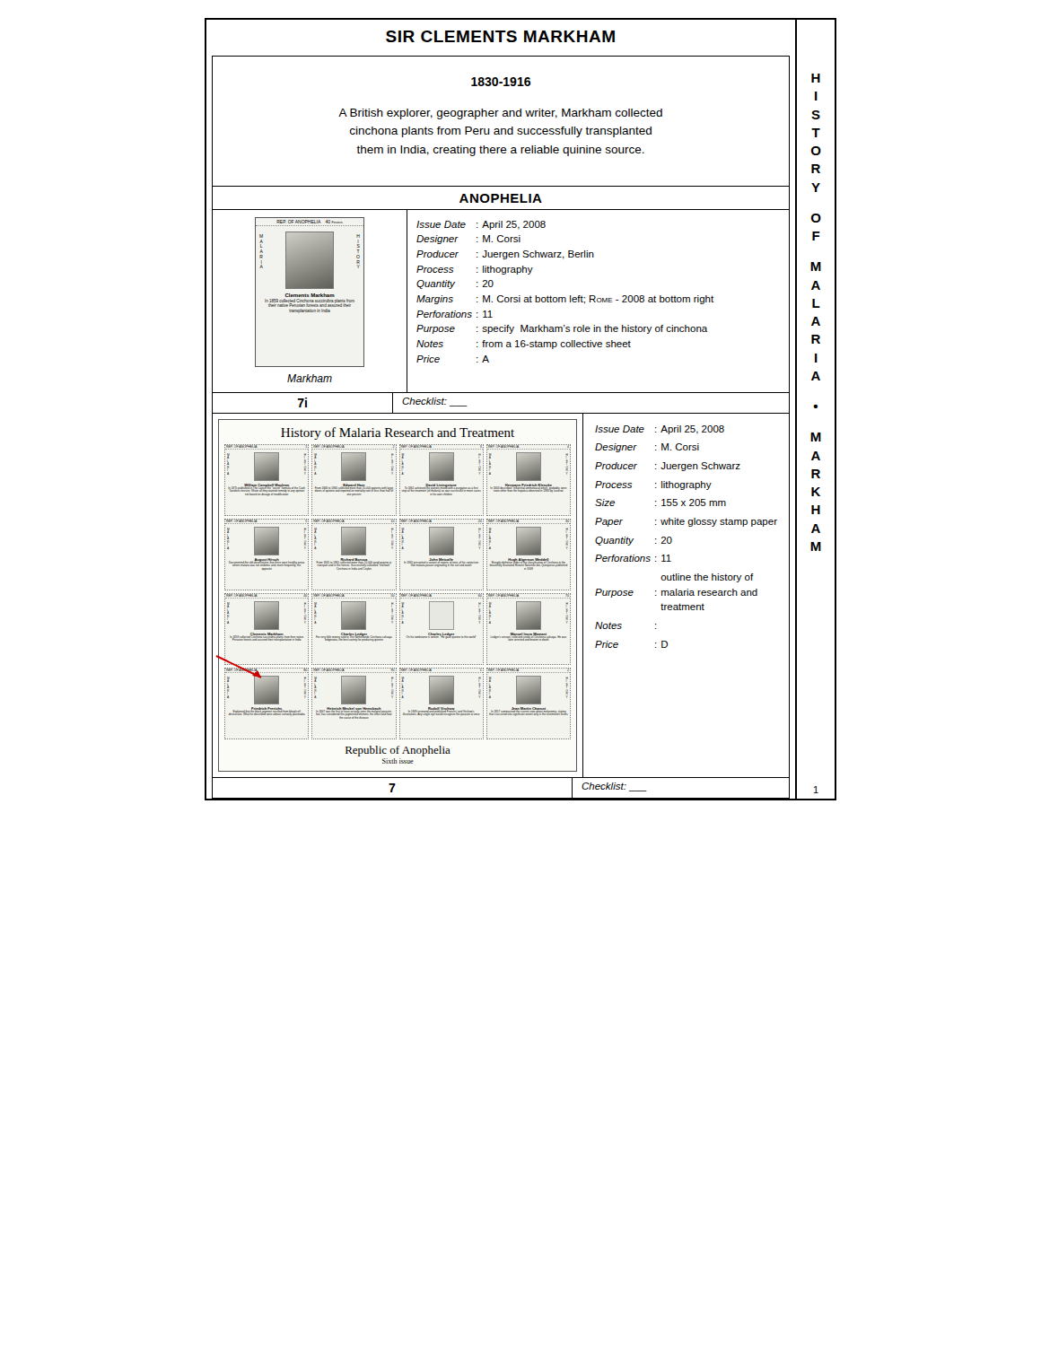SIR CLEMENTS MARKHAM
1830-1916
A British explorer, geographer and writer, Markham collected
cinchona plants from Peru and successfully transplanted
them in India, creating there a reliable quinine source.
ANOPHELIA
REP. OF ANOPHELIA 40 Fevers
M
A
L
A
R
I
A
H
I
S
T
O
R
Y
Clements Markham
In 1859 collected Cinchona succirubra plants from their native Peruvian forests and assured their transplantation in India
Markham
| Issue Date | : | April 25, 2008 |
| Designer | : | M. Corsi |
| Producer | : | Juergen Schwarz, Berlin |
| Process | : | lithography |
| Quantity | : | 20 |
| Margins | : | M. Corsi at bottom left; Rome - 2008 at bottom right |
| Perforations | : | 11 |
| Purpose | : | specify Markham’s role in the history of cinchona |
| Notes | : | from a 16-stamp collective sheet |
| Price | : | A |
7i
Checklist: ___
History of Malaria Research and Treatment
REP. OF ANOPHELIA 1
M
A
L
A
R
I
A
H
I
S
T
O
R
Y
William Campbell Maclean
In 1875 published in The Lancet the "secret" formula of the Cash Tasteless tincture. Wrote all they wanted remedy to any opinion not based on dosage of modification
REP. OF ANOPHELIA 2
M
A
L
A
R
I
A
H
I
S
T
O
R
Y
Edward Hare
From 1846 to 1865 collected more than 10,000 patients with large doses of quinine and reported on mortality rate of less than half of one percent
REP. OF ANOPHELIA 3
M
A
L
A
R
I
A
H
I
S
T
O
R
Y
David Livingstone
To 1861 achieved the quinine mixed with a purgative as a first step of the treatment (of malaria) as was successful in more cases in his own children
REP. OF ANOPHELIA 4
M
A
L
A
R
I
A
H
I
S
T
O
R
Y
Hermann Friedrich Klencke
In 1843 described "influential ammoniacal which, probably, were none other than the hepatica observed in 1880 by Laveran
REP. OF ANOPHELIA 5
M
A
L
A
R
I
A
H
I
S
T
O
R
Y
August Hirsch
Documented the old observations that there were healthy areas where malaria was not endemic and, more frequently, the opposite
REP. OF ANOPHELIA 10
M
A
L
A
R
I
A
H
I
S
T
O
R
Y
Richard Boruca
From 1845 to 1865 collected more than 10,000 good quinine in transport and in the forests. Successfully cultivated "red bark" Cinchona in India and Ceylon
REP. OF ANOPHELIA 20
M
A
L
A
R
I
A
H
I
S
T
O
R
Y
John Metcalfe
In 1862 presented a variant of reports of tonic of his conjecture that malaria poison originating in the soil and water
REP. OF ANOPHELIA 30
M
A
L
A
R
I
A
H
I
S
T
O
R
Y
Hugh Algernon Weddell
Brought definitive order to the classification of Cinchona in the beautifully illustrated Histoire Naturelle des Quinquinas published in 1849
REP. OF ANOPHELIA 40
M
A
L
A
R
I
A
H
I
S
T
O
R
Y
Clements Markham
In 1859 collected Cinchona succirubra plants from their native Peruvian forests and assured their transplantation in India
REP. OF ANOPHELIA 50
M
A
L
A
R
I
A
H
I
S
T
O
R
Y
Charles Ledger
For very little money sold to The Netherlands Cinchona calisaya ledgeriana, the best variety for producing quinine
REP. OF ANOPHELIA 60
M
A
L
A
R
I
A
H
I
S
T
O
R
Y
Charles Ledger
On his tombstone is written: "He gave quinine to the world"
REP. OF ANOPHELIA 70
M
A
L
A
R
I
A
H
I
S
T
O
R
Y
Manuel Incra Mamani
Ledger's servant, collected seeds of Cinchona calisaya. He was later arrested and beaten to death
REP. OF ANOPHELIA 80
M
A
L
A
R
I
A
H
I
S
T
O
R
Y
Friedrich Frerichs
Explained that the black pigment resulted from blood-cell destruction. What he described were almost certainly plasmodia
REP. OF ANOPHELIA 90
M
A
L
A
R
I
A
H
I
S
T
O
R
Y
Heinrich Meckel von Hemsbach
In 1847 was the first to have actually seen the malarial parasite, but, has considered this pigmented element, the effect and how the cause of the disease
REP. OF ANOPHELIA 1
M
A
L
A
R
I
A
H
I
S
T
O
R
Y
Rudolf Virchow
In 1849 reviewed and published Frerichs' and Virchow's illustrations. Any single eye would recognize the parasite at once
REP. OF ANOPHELIA 2
M
A
L
A
R
I
A
H
I
S
T
O
R
Y
Jean Martin Charcot
In 1857 summarized the current view about melanemia, stating that it occurred into significant extent only in the intermittent fevers
Republic of Anophelia
Sixth issue
| Issue Date | : | April 25, 2008 |
| Designer | : | M. Corsi |
| Producer | : | Juergen Schwarz |
| Process | : | lithography |
| Size | : | 155 x 205 mm |
| Paper | : | white glossy stamp paper |
| Quantity | : | 20 |
| Perforations | : | 11 |
| Purpose | : | outline the history of malaria research and treatment |
| Notes | : | |
| Price | : | D |
7
Checklist: ___
H
I
S
T
O
R
Y O
F M
A
L
A
R
I
A • M
A
R
K
H
A
M
1